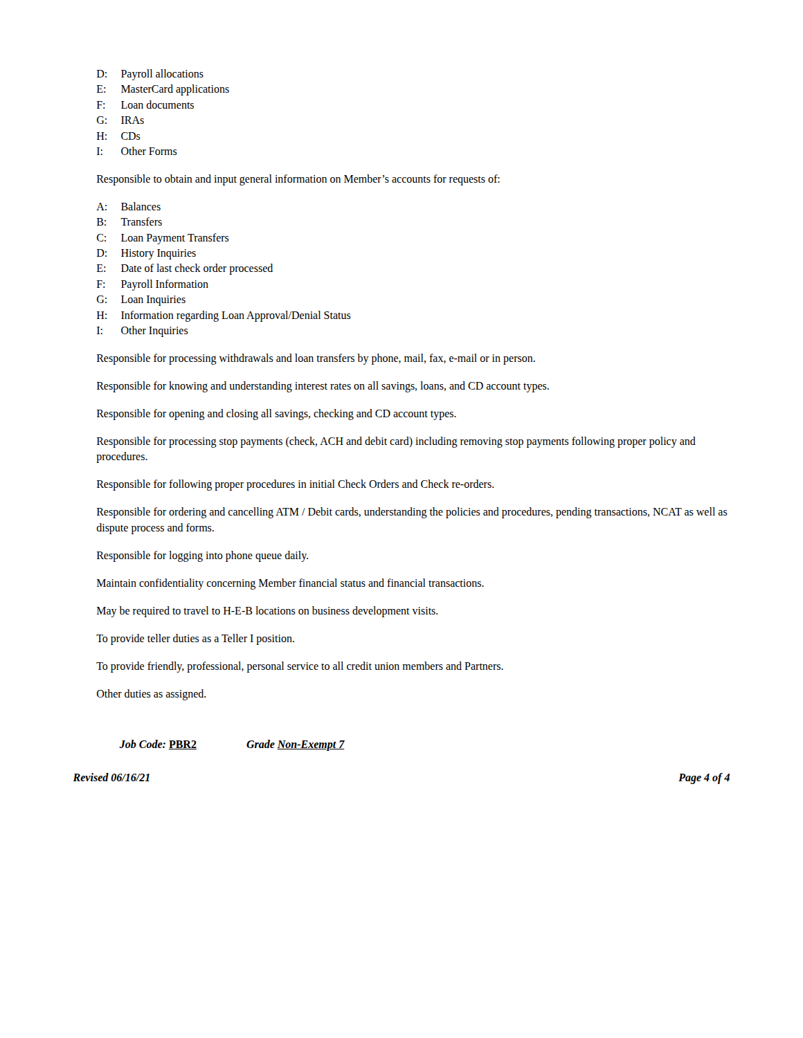D: Payroll allocations
E: MasterCard applications
F: Loan documents
G: IRAs
H: CDs
I: Other Forms
Responsible to obtain and input general information on Member’s accounts for requests of:
A: Balances
B: Transfers
C: Loan Payment Transfers
D: History Inquiries
E: Date of last check order processed
F: Payroll Information
G: Loan Inquiries
H: Information regarding Loan Approval/Denial Status
I: Other Inquiries
Responsible for processing withdrawals and loan transfers by phone, mail, fax, e-mail or in person.
Responsible for knowing and understanding interest rates on all savings, loans, and CD account types.
Responsible for opening and closing all savings, checking and CD account types.
Responsible for processing stop payments (check, ACH and debit card) including removing stop payments following proper policy and procedures.
Responsible for following proper procedures in initial Check Orders and Check re-orders.
Responsible for ordering and cancelling ATM / Debit cards, understanding the policies and procedures, pending transactions, NCAT as well as dispute process and forms.
Responsible for logging into phone queue daily.
Maintain confidentiality concerning Member financial status and financial transactions.
May be required to travel to H-E-B locations on business development visits.
To provide teller duties as a Teller I position.
To provide friendly, professional, personal service to all credit union members and Partners.
Other duties as assigned.
Job Code: PBR2 Grade Non-Exempt 7
Revised 06/16/21 Page 4 of 4